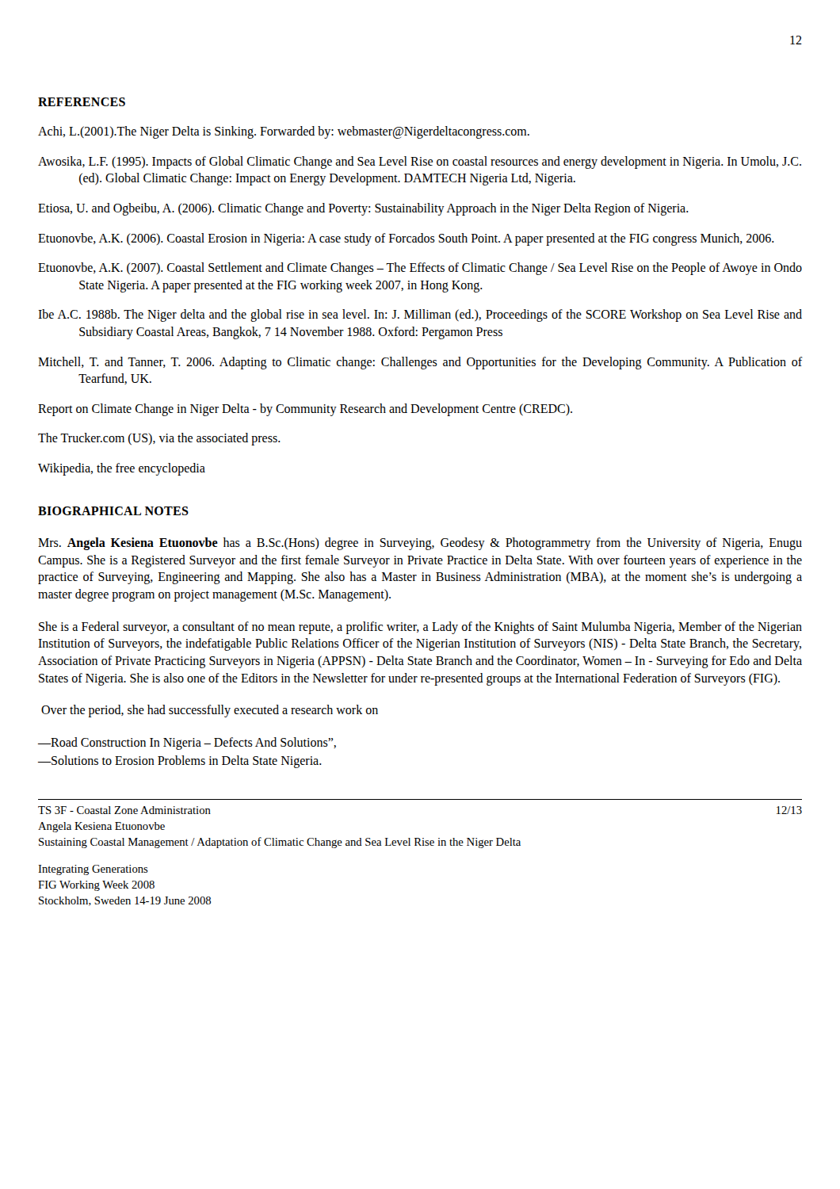12
REFERENCES
Achi, L.(2001).The Niger Delta is Sinking. Forwarded by: webmaster@Nigerdeltacongress.com.
Awosika, L.F. (1995). Impacts of Global Climatic Change and Sea Level Rise on coastal resources and energy development in Nigeria. In Umolu, J.C.(ed). Global Climatic Change: Impact on Energy Development. DAMTECH Nigeria Ltd, Nigeria.
Etiosa, U. and Ogbeibu, A. (2006). Climatic Change and Poverty: Sustainability Approach in the Niger Delta Region of Nigeria.
Etuonovbe, A.K. (2006). Coastal Erosion in Nigeria: A case study of Forcados South Point. A paper presented at the FIG congress Munich, 2006.
Etuonovbe, A.K. (2007). Coastal Settlement and Climate Changes – The Effects of Climatic Change / Sea Level Rise on the People of Awoye in Ondo State Nigeria. A paper presented at the FIG working week 2007, in Hong Kong.
Ibe A.C. 1988b. The Niger delta and the global rise in sea level. In: J. Milliman (ed.), Proceedings of the SCORE Workshop on Sea Level Rise and Subsidiary Coastal Areas, Bangkok, 7 14 November 1988. Oxford: Pergamon Press
Mitchell, T. and Tanner, T. 2006. Adapting to Climatic change: Challenges and Opportunities for the Developing Community. A Publication of Tearfund, UK.
Report on Climate Change in Niger Delta - by Community Research and Development Centre (CREDC).
The Trucker.com (US), via the associated press.
Wikipedia, the free encyclopedia
BIOGRAPHICAL NOTES
Mrs. Angela Kesiena Etuonovbe has a B.Sc.(Hons) degree in Surveying, Geodesy & Photogrammetry from the University of Nigeria, Enugu Campus. She is a Registered Surveyor and the first female Surveyor in Private Practice in Delta State. With over fourteen years of experience in the practice of Surveying, Engineering and Mapping. She also has a Master in Business Administration (MBA), at the moment she’s is undergoing a master degree program on project management (M.Sc. Management).
She is a Federal surveyor, a consultant of no mean repute, a prolific writer, a Lady of the Knights of Saint Mulumba Nigeria, Member of the Nigerian Institution of Surveyors, the indefatigable Public Relations Officer of the Nigerian Institution of Surveyors (NIS) - Delta State Branch, the Secretary, Association of Private Practicing Surveyors in Nigeria (APPSN) - Delta State Branch and the Coordinator, Women – In - Surveying for Edo and Delta States of Nigeria. She is also one of the Editors in the Newsletter for under re-presented groups at the International Federation of Surveyors (FIG).
Over the period, she had successfully executed a research work on
—Road Construction In Nigeria – Defects And Solutions”,
—Solutions to Erosion Problems in Delta State Nigeria.
12/13
TS 3F - Coastal Zone Administration
Angela Kesiena Etuonovbe
Sustaining Coastal Management / Adaptation of Climatic Change and Sea Level Rise in the Niger Delta
Integrating Generations
FIG Working Week 2008
Stockholm, Sweden 14-19 June 2008